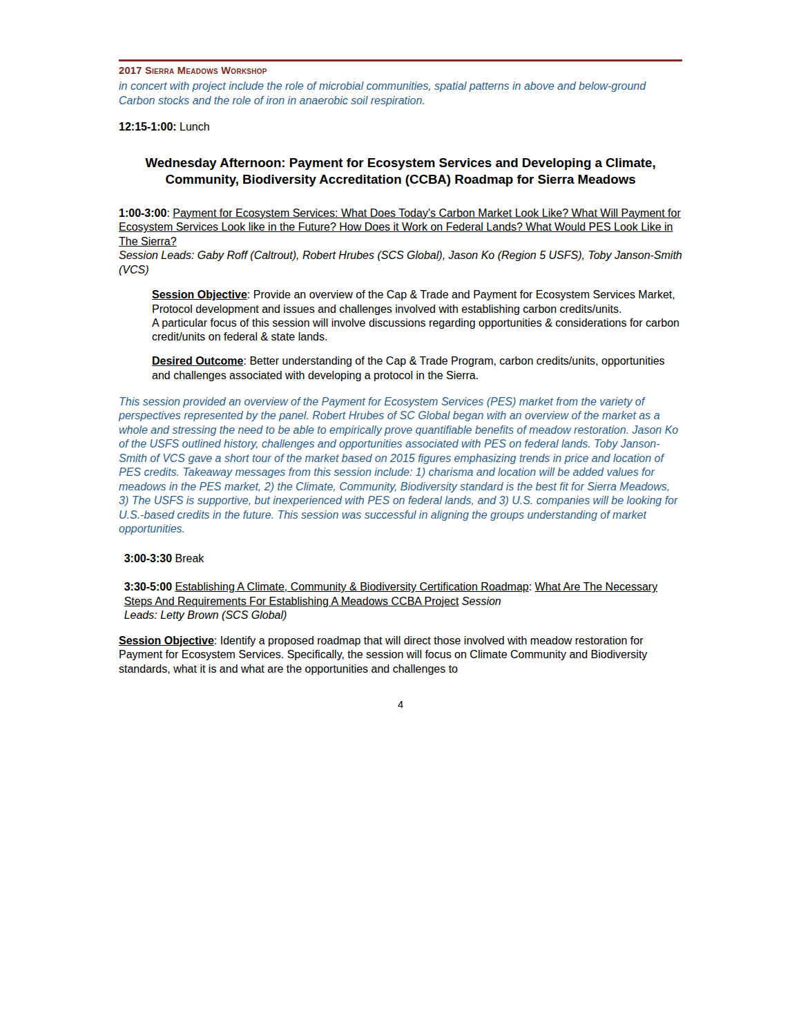2017 Sierra Meadows Workshop
in concert with project include the role of microbial communities, spatial patterns in above and below-ground Carbon stocks and the role of iron in anaerobic soil respiration.
12:15-1:00: Lunch
Wednesday Afternoon: Payment for Ecosystem Services and Developing a Climate, Community, Biodiversity Accreditation (CCBA) Roadmap for Sierra Meadows
1:00-3:00: Payment for Ecosystem Services: What Does Today's Carbon Market Look Like? What Will Payment for Ecosystem Services Look like in the Future? How Does it Work on Federal Lands? What Would PES Look Like in The Sierra?
Session Leads: Gaby Roff (Caltrout), Robert Hrubes (SCS Global), Jason Ko (Region 5 USFS), Toby Janson-Smith (VCS)
Session Objective: Provide an overview of the Cap & Trade and Payment for Ecosystem Services Market, Protocol development and issues and challenges involved with establishing carbon credits/units.
A particular focus of this session will involve discussions regarding opportunities & considerations for carbon credit/units on federal & state lands.
Desired Outcome: Better understanding of the Cap & Trade Program, carbon credits/units, opportunities and challenges associated with developing a protocol in the Sierra.
This session provided an overview of the Payment for Ecosystem Services (PES) market from the variety of perspectives represented by the panel. Robert Hrubes of SC Global began with an overview of the market as a whole and stressing the need to be able to empirically prove quantifiable benefits of meadow restoration. Jason Ko of the USFS outlined history, challenges and opportunities associated with PES on federal lands. Toby Janson-Smith of VCS gave a short tour of the market based on 2015 figures emphasizing trends in price and location of PES credits. Takeaway messages from this session include: 1) charisma and location will be added values for meadows in the PES market, 2) the Climate, Community, Biodiversity standard is the best fit for Sierra Meadows, 3) The USFS is supportive, but inexperienced with PES on federal lands, and 3) U.S. companies will be looking for U.S.-based credits in the future. This session was successful in aligning the groups understanding of market opportunities.
3:00-3:30 Break
3:30-5:00 Establishing A Climate, Community & Biodiversity Certification Roadmap: What Are The Necessary Steps And Requirements For Establishing A Meadows CCBA Project Session
Leads: Letty Brown (SCS Global)
Session Objective: Identify a proposed roadmap that will direct those involved with meadow restoration for Payment for Ecosystem Services. Specifically, the session will focus on Climate Community and Biodiversity standards, what it is and what are the opportunities and challenges to
4